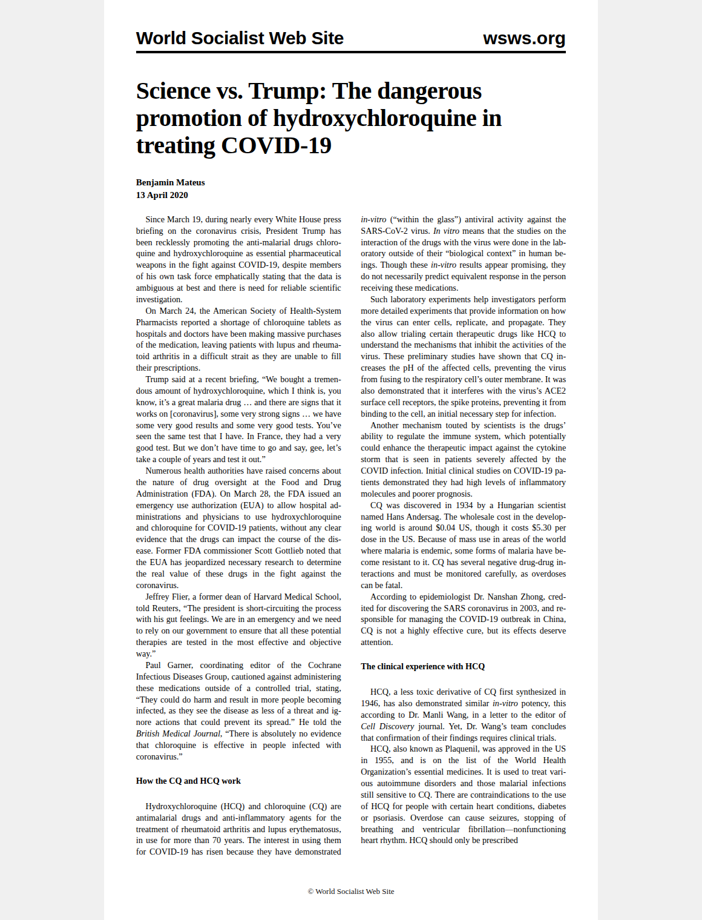World Socialist Web Site
wsws.org
Science vs. Trump: The dangerous promotion of hydroxychloroquine in treating COVID-19
Benjamin Mateus
13 April 2020
Since March 19, during nearly every White House press briefing on the coronavirus crisis, President Trump has been recklessly promoting the anti-malarial drugs chloroquine and hydroxychloroquine as essential pharmaceutical weapons in the fight against COVID-19, despite members of his own task force emphatically stating that the data is ambiguous at best and there is need for reliable scientific investigation.
On March 24, the American Society of Health-System Pharmacists reported a shortage of chloroquine tablets as hospitals and doctors have been making massive purchases of the medication, leaving patients with lupus and rheumatoid arthritis in a difficult strait as they are unable to fill their prescriptions.
Trump said at a recent briefing, “We bought a tremendous amount of hydroxychloroquine, which I think is, you know, it’s a great malaria drug … and there are signs that it works on [coronavirus], some very strong signs … we have some very good results and some very good tests. You’ve seen the same test that I have. In France, they had a very good test. But we don’t have time to go and say, gee, let’s take a couple of years and test it out.”
Numerous health authorities have raised concerns about the nature of drug oversight at the Food and Drug Administration (FDA). On March 28, the FDA issued an emergency use authorization (EUA) to allow hospital administrations and physicians to use hydroxychloroquine and chloroquine for COVID-19 patients, without any clear evidence that the drugs can impact the course of the disease. Former FDA commissioner Scott Gottlieb noted that the EUA has jeopardized necessary research to determine the real value of these drugs in the fight against the coronavirus.
Jeffrey Flier, a former dean of Harvard Medical School, told Reuters, “The president is short-circuiting the process with his gut feelings. We are in an emergency and we need to rely on our government to ensure that all these potential therapies are tested in the most effective and objective way.”
Paul Garner, coordinating editor of the Cochrane Infectious Diseases Group, cautioned against administering these medications outside of a controlled trial, stating, “They could do harm and result in more people becoming infected, as they see the disease as less of a threat and ignore actions that could prevent its spread.” He told the British Medical Journal, “There is absolutely no evidence that chloroquine is effective in people infected with coronavirus.”
How the CQ and HCQ work
Hydroxychloroquine (HCQ) and chloroquine (CQ) are antimalarial drugs and anti-inflammatory agents for the treatment of rheumatoid arthritis and lupus erythematosus, in use for more than 70 years. The interest in using them for COVID-19 has risen because they have demonstrated in-vitro (“within the glass”) antiviral activity against the SARS-CoV-2 virus. In vitro means that the studies on the interaction of the drugs with the virus were done in the laboratory outside of their “biological context” in human beings. Though these in-vitro results appear promising, they do not necessarily predict equivalent response in the person receiving these medications.
Such laboratory experiments help investigators perform more detailed experiments that provide information on how the virus can enter cells, replicate, and propagate. They also allow trialing certain therapeutic drugs like HCQ to understand the mechanisms that inhibit the activities of the virus. These preliminary studies have shown that CQ increases the pH of the affected cells, preventing the virus from fusing to the respiratory cell’s outer membrane. It was also demonstrated that it interferes with the virus’s ACE2 surface cell receptors, the spike proteins, preventing it from binding to the cell, an initial necessary step for infection.
Another mechanism touted by scientists is the drugs’ ability to regulate the immune system, which potentially could enhance the therapeutic impact against the cytokine storm that is seen in patients severely affected by the COVID infection. Initial clinical studies on COVID-19 patients demonstrated they had high levels of inflammatory molecules and poorer prognosis.
CQ was discovered in 1934 by a Hungarian scientist named Hans Andersag. The wholesale cost in the developing world is around $0.04 US, though it costs $5.30 per dose in the US. Because of mass use in areas of the world where malaria is endemic, some forms of malaria have become resistant to it. CQ has several negative drug-drug interactions and must be monitored carefully, as overdoses can be fatal.
According to epidemiologist Dr. Nanshan Zhong, credited for discovering the SARS coronavirus in 2003, and responsible for managing the COVID-19 outbreak in China, CQ is not a highly effective cure, but its effects deserve attention.
The clinical experience with HCQ
HCQ, a less toxic derivative of CQ first synthesized in 1946, has also demonstrated similar in-vitro potency, this according to Dr. Manli Wang, in a letter to the editor of Cell Discovery journal. Yet, Dr. Wang’s team concludes that confirmation of their findings requires clinical trials.
HCQ, also known as Plaquenil, was approved in the US in 1955, and is on the list of the World Health Organization’s essential medicines. It is used to treat various autoimmune disorders and those malarial infections still sensitive to CQ. There are contraindications to the use of HCQ for people with certain heart conditions, diabetes or psoriasis. Overdose can cause seizures, stopping of breathing and ventricular fibrillation—nonfunctioning heart rhythm. HCQ should only be prescribed
© World Socialist Web Site